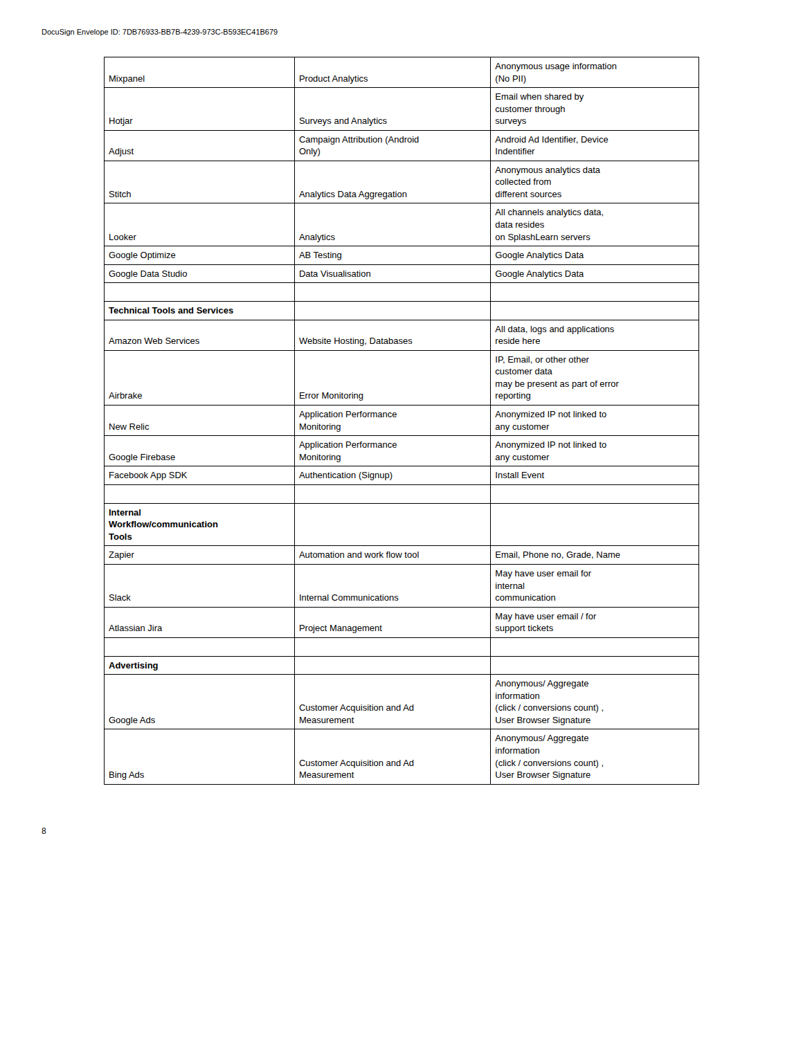DocuSign Envelope ID: 7DB76933-BB7B-4239-973C-B593EC41B679
| Mixpanel | Product Analytics | Anonymous usage information (No PII) |
| Hotjar | Surveys and Analytics | Email when shared by customer through surveys |
| Adjust | Campaign Attribution (Android Only) | Android Ad Identifier, Device Indentifier |
| Stitch | Analytics Data Aggregation | Anonymous analytics data collected from different sources |
| Looker | Analytics | All channels analytics data, data resides on SplashLearn servers |
| Google Optimize | AB Testing | Google Analytics Data |
| Google Data Studio | Data Visualisation | Google Analytics Data |
| Technical Tools and Services | | |
| Amazon Web Services | Website Hosting, Databases | All data, logs and applications reside here |
| Airbrake | Error Monitoring | IP, Email, or other other customer data may be present as part of error reporting |
| New Relic | Application Performance Monitoring | Anonymized IP not linked to any customer |
| Google Firebase | Application Performance Monitoring | Anonymized IP not linked to any customer |
| Facebook App SDK | Authentication (Signup) | Install Event |
| Internal Workflow/communication Tools | | |
| Zapier | Automation and work flow tool | Email, Phone no, Grade, Name |
| Slack | Internal Communications | May have user email for internal communication |
| Atlassian Jira | Project Management | May have user email / for support tickets |
| Advertising | | |
| Google Ads | Customer Acquisition and Ad Measurement | Anonymous/ Aggregate information (click / conversions count) , User Browser Signature |
| Bing Ads | Customer Acquisition and Ad Measurement | Anonymous/ Aggregate information (click / conversions count) , User Browser Signature |
8